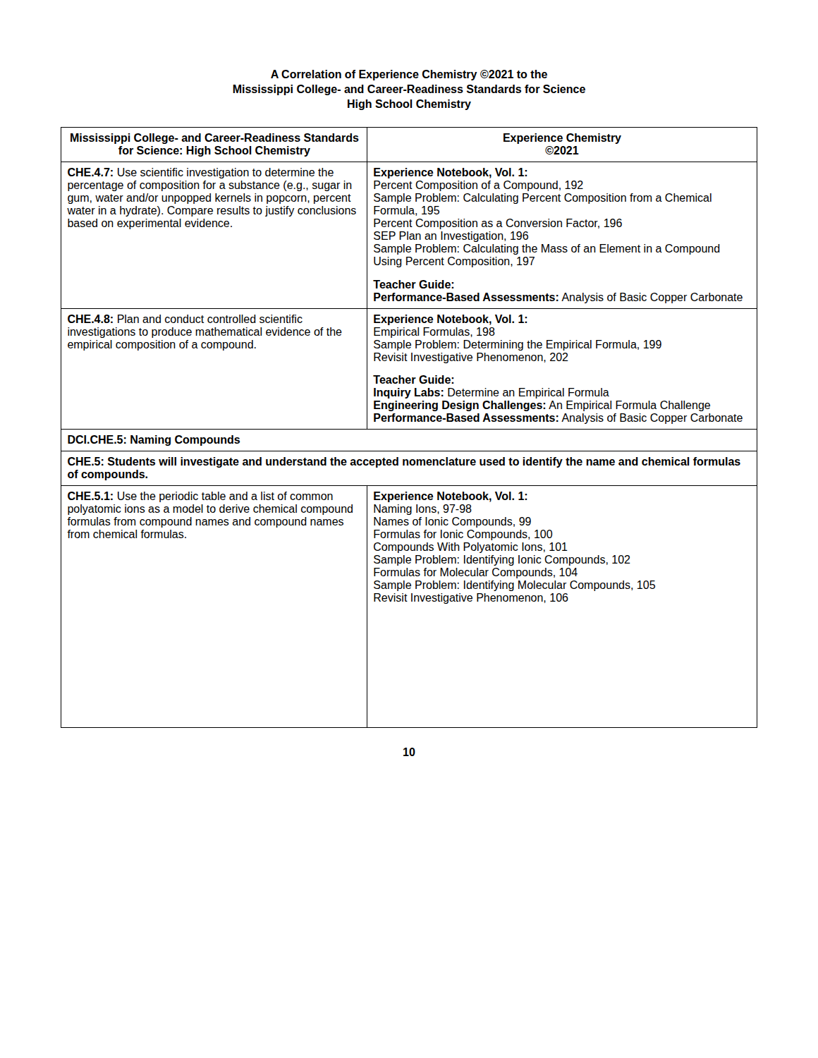A Correlation of Experience Chemistry ©2021 to the
Mississippi College- and Career-Readiness Standards for Science
High School Chemistry
| Mississippi College- and Career-Readiness Standards for Science: High School Chemistry | Experience Chemistry ©2021 |
| --- | --- |
| CHE.4.7: Use scientific investigation to determine the percentage of composition for a substance (e.g., sugar in gum, water and/or unpopped kernels in popcorn, percent water in a hydrate). Compare results to justify conclusions based on experimental evidence. | Experience Notebook, Vol. 1: Percent Composition of a Compound, 192 Sample Problem: Calculating Percent Composition from a Chemical Formula, 195 Percent Composition as a Conversion Factor, 196 SEP Plan an Investigation, 196 Sample Problem: Calculating the Mass of an Element in a Compound Using Percent Composition, 197 Teacher Guide: Performance-Based Assessments: Analysis of Basic Copper Carbonate |
| CHE.4.8: Plan and conduct controlled scientific investigations to produce mathematical evidence of the empirical composition of a compound. | Experience Notebook, Vol. 1: Empirical Formulas, 198 Sample Problem: Determining the Empirical Formula, 199 Revisit Investigative Phenomenon, 202 Teacher Guide: Inquiry Labs: Determine an Empirical Formula Engineering Design Challenges: An Empirical Formula Challenge Performance-Based Assessments: Analysis of Basic Copper Carbonate |
| DCI.CHE.5: Naming Compounds |
| CHE.5: Students will investigate and understand the accepted nomenclature used to identify the name and chemical formulas of compounds. |
| CHE.5.1: Use the periodic table and a list of common polyatomic ions as a model to derive chemical compound formulas from compound names and compound names from chemical formulas. | Experience Notebook, Vol. 1: Naming Ions, 97-98 Names of Ionic Compounds, 99 Formulas for Ionic Compounds, 100 Compounds With Polyatomic Ions, 101 Sample Problem: Identifying Ionic Compounds, 102 Formulas for Molecular Compounds, 104 Sample Problem: Identifying Molecular Compounds, 105 Revisit Investigative Phenomenon, 106 |
10